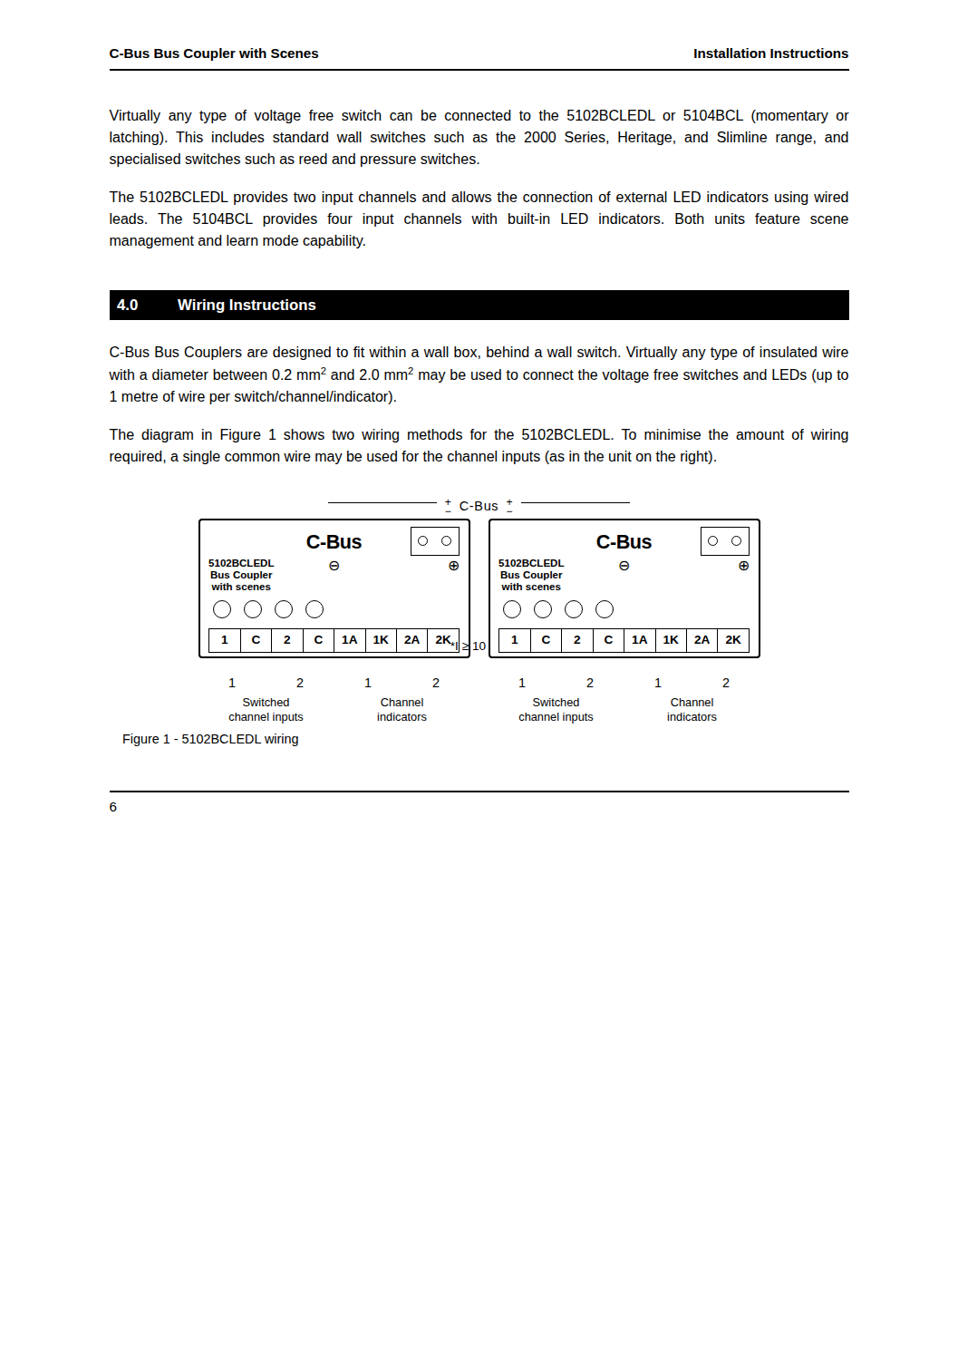C-Bus Bus Coupler with Scenes Installation Instructions
Virtually any type of voltage free switch can be connected to the 5102BCLEDL or 5104BCL (momentary or latching). This includes standard wall switches such as the 2000 Series, Heritage, and Slimline range, and specialised switches such as reed and pressure switches.
The 5102BCLEDL provides two input channels and allows the connection of external LED indicators using wired leads. The 5104BCL provides four input channels with built-in LED indicators. Both units feature scene management and learn mode capability.
4.0 Wiring Instructions
C-Bus Bus Couplers are designed to fit within a wall box, behind a wall switch. Virtually any type of insulated wire with a diameter between 0.2 mm2 and 2.0 mm2 may be used to connect the voltage free switches and LEDs (up to 1 metre of wire per switch/channel/indicator).
The diagram in Figure 1 shows two wiring methods for the 5102BCLEDL. To minimise the amount of wiring required, a single common wire may be used for the channel inputs (as in the unit on the right).
+
− C-Bus +
−
C-Bus
5102BCLEDL
Bus Coupler
with scenes
⊖
⊕
1 C 2 C 1A 1K 2A 2K
12
Switched
channel inputs
12
Channel
indicators
*I ≥ 10 mA
C-Bus
5102BCLEDL
Bus Coupler
with scenes
⊖
⊕
1 C 2 C 1A 1K 2A 2K
12
Switched
channel inputs
12
Channel
indicators
Figure 1 - 5102BCLEDL wiring
6